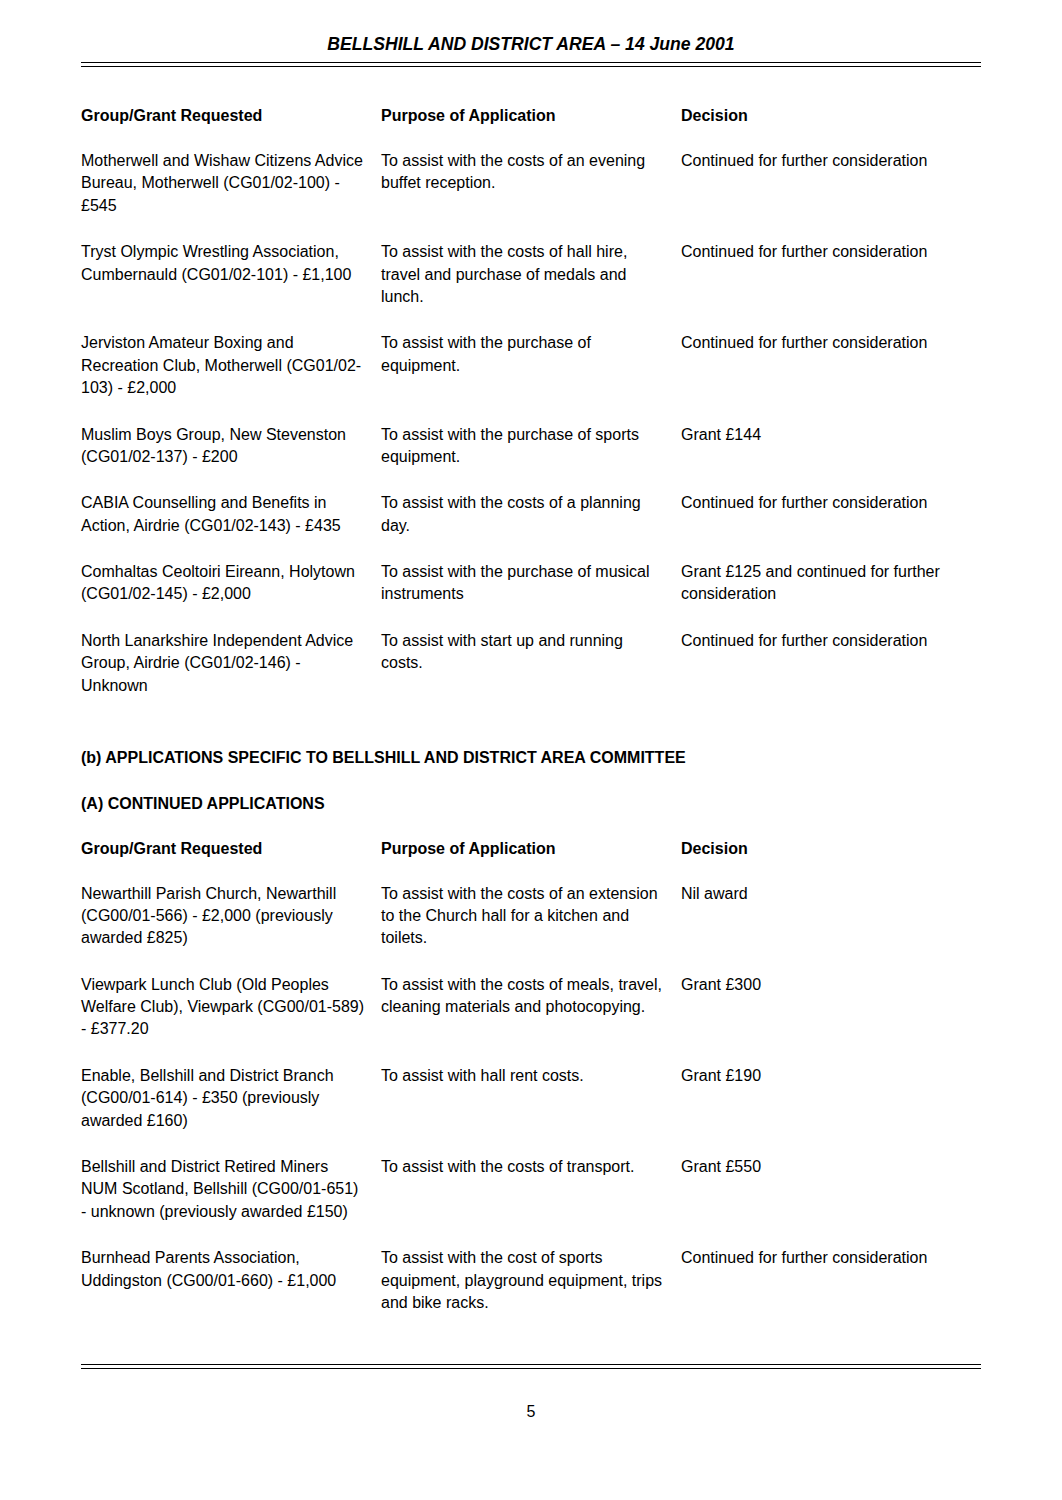BELLSHILL AND DISTRICT AREA – 14 June 2001
| Group/Grant Requested | Purpose of Application | Decision |
| --- | --- | --- |
| Motherwell and Wishaw Citizens Advice Bureau, Motherwell (CG01/02-100) - £545 | To assist with the costs of an evening buffet reception. | Continued for further consideration |
| Tryst Olympic Wrestling Association, Cumbernauld (CG01/02-101) - £1,100 | To assist with the costs of hall hire, travel and purchase of medals and lunch. | Continued for further consideration |
| Jerviston Amateur Boxing and Recreation Club, Motherwell (CG01/02-103) - £2,000 | To assist with the purchase of equipment. | Continued for further consideration |
| Muslim Boys Group, New Stevenston (CG01/02-137) - £200 | To assist with the purchase of sports equipment. | Grant £144 |
| CABIA Counselling and Benefits in Action, Airdrie (CG01/02-143) - £435 | To assist with the costs of a planning day. | Continued for further consideration |
| Comhaltas Ceoltoiri Eireann, Holytown (CG01/02-145) - £2,000 | To assist with the purchase of musical instruments | Grant £125 and continued for further consideration |
| North Lanarkshire Independent Advice Group, Airdrie (CG01/02-146) - Unknown | To assist with start up and running costs. | Continued for further consideration |
(b) APPLICATIONS SPECIFIC TO BELLSHILL AND DISTRICT AREA COMMITTEE
(A) CONTINUED APPLICATIONS
| Group/Grant Requested | Purpose of Application | Decision |
| --- | --- | --- |
| Newarthill Parish Church, Newarthill (CG00/01-566) - £2,000 (previously awarded £825) | To assist with the costs of an extension to the Church hall for a kitchen and toilets. | Nil award |
| Viewpark Lunch Club (Old Peoples Welfare Club), Viewpark (CG00/01-589) - £377.20 | To assist with the costs of meals, travel, cleaning materials and photocopying. | Grant £300 |
| Enable, Bellshill and District Branch (CG00/01-614) - £350 (previously awarded £160) | To assist with hall rent costs. | Grant £190 |
| Bellshill and District Retired Miners NUM Scotland, Bellshill (CG00/01-651) - unknown (previously awarded £150) | To assist with the costs of transport. | Grant £550 |
| Burnhead Parents Association, Uddingston (CG00/01-660) - £1,000 | To assist with the cost of sports equipment, playground equipment, trips and bike racks. | Continued for further consideration |
5